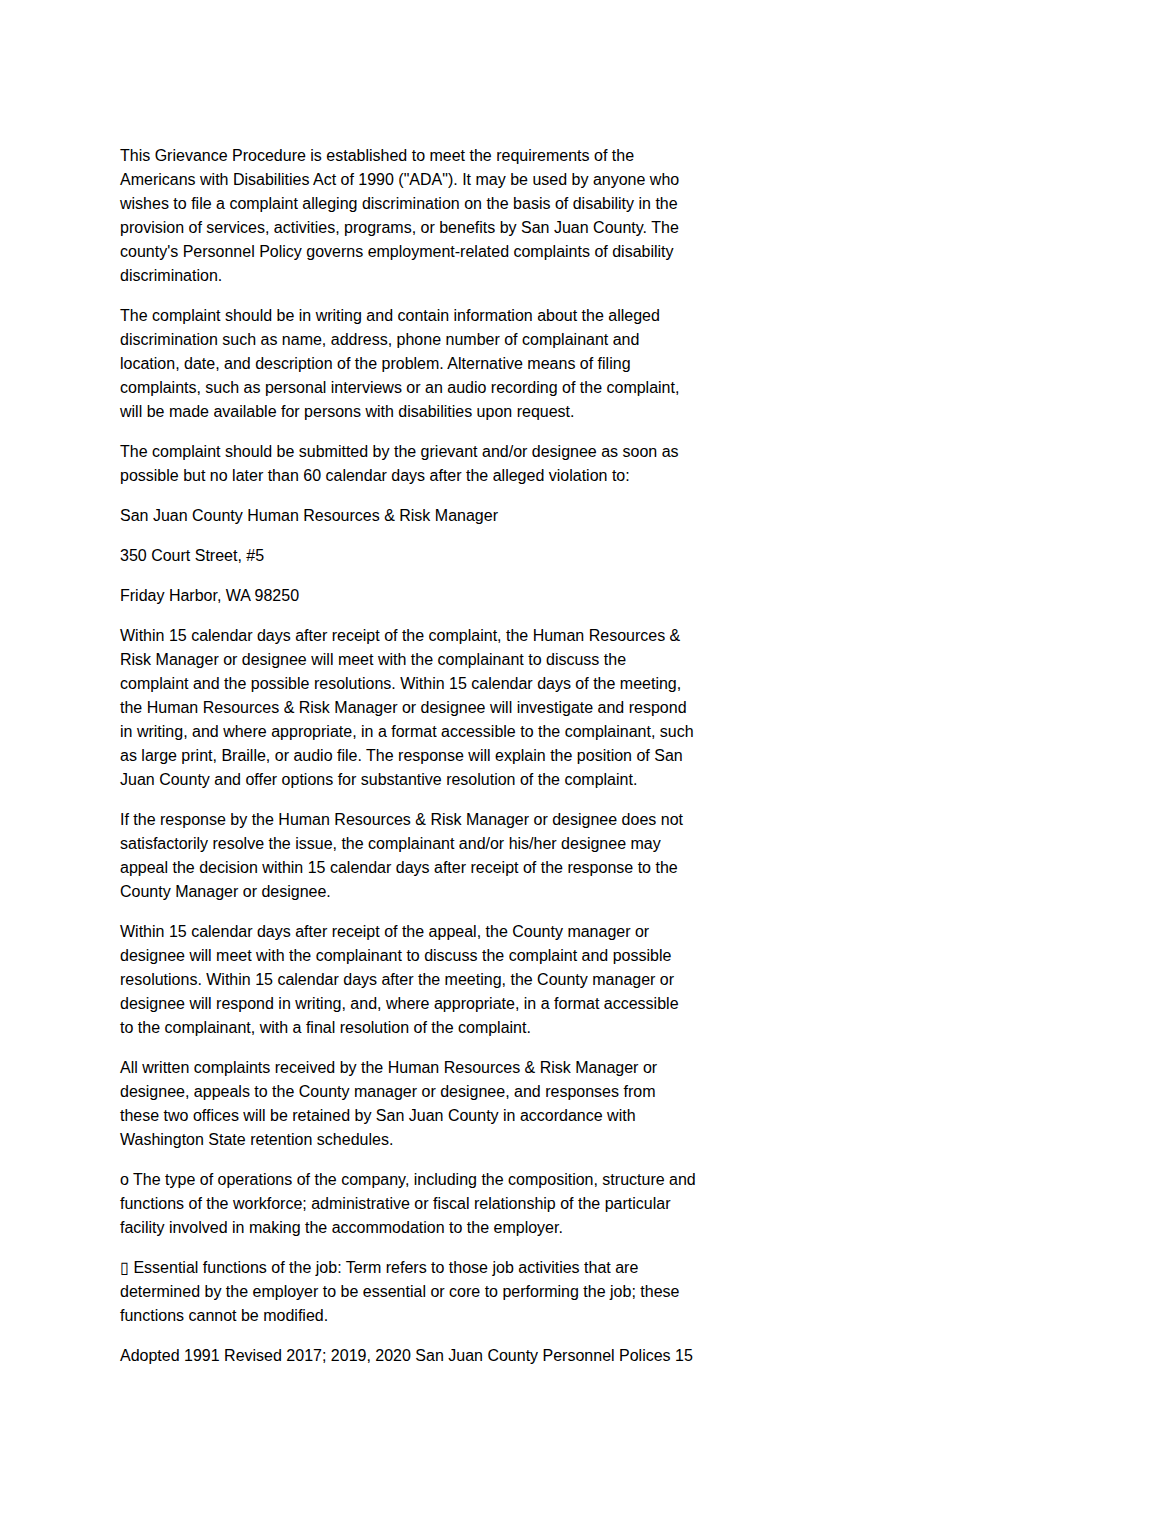This Grievance Procedure is established to meet the requirements of the Americans with Disabilities Act of 1990 ("ADA"). It may be used by anyone who wishes to file a complaint alleging discrimination on the basis of disability in the provision of services, activities, programs, or benefits by San Juan County. The county's Personnel Policy governs employment-related complaints of disability discrimination.
The complaint should be in writing and contain information about the alleged discrimination such as name, address, phone number of complainant and location, date, and description of the problem. Alternative means of filing complaints, such as personal interviews or an audio recording of the complaint, will be made available for persons with disabilities upon request.
The complaint should be submitted by the grievant and/or designee as soon as possible but no later than 60 calendar days after the alleged violation to:
San Juan County Human Resources & Risk Manager
350 Court Street, #5
Friday Harbor, WA 98250
Within 15 calendar days after receipt of the complaint, the Human Resources & Risk Manager or designee will meet with the complainant to discuss the complaint and the possible resolutions. Within 15 calendar days of the meeting, the Human Resources & Risk Manager or designee will investigate and respond in writing, and where appropriate, in a format accessible to the complainant, such as large print, Braille, or audio file. The response will explain the position of San Juan County and offer options for substantive resolution of the complaint.
If the response by the Human Resources & Risk Manager or designee does not satisfactorily resolve the issue, the complainant and/or his/her designee may appeal the decision within 15 calendar days after receipt of the response to the County Manager or designee.
Within 15 calendar days after receipt of the appeal, the County manager or designee will meet with the complainant to discuss the complaint and possible resolutions. Within 15 calendar days after the meeting, the County manager or designee will respond in writing, and, where appropriate, in a format accessible to the complainant, with a final resolution of the complaint.
All written complaints received by the Human Resources & Risk Manager or designee, appeals to the County manager or designee, and responses from these two offices will be retained by San Juan County in accordance with Washington State retention schedules.
o The type of operations of the company, including the composition, structure and functions of the workforce; administrative or fiscal relationship of the particular facility involved in making the accommodation to the employer.
▯ Essential functions of the job: Term refers to those job activities that are determined by the employer to be essential or core to performing the job; these functions cannot be modified.
Adopted 1991 Revised 2017; 2019, 2020 San Juan County Personnel Polices 15